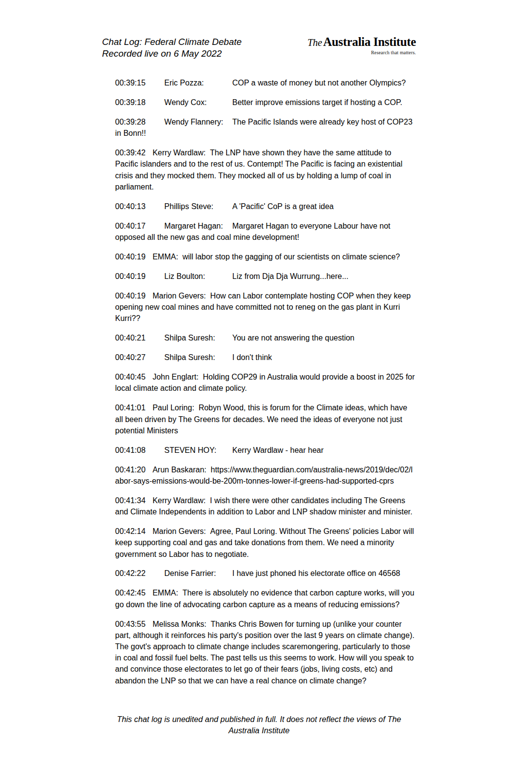Chat Log: Federal Climate Debate Recorded live on 6 May 2022
The Australia Institute
Research that matters.
00:39:15 Eric Pozza: COP a waste of money but not another Olympics?
00:39:18 Wendy Cox: Better improve emissions target if hosting a COP.
00:39:28 Wendy Flannery: The Pacific Islands were already key host of COP23 in Bonn!!
00:39:42 Kerry Wardlaw: The LNP have shown they have the same attitude to Pacific islanders and to the rest of us. Contempt! The Pacific is facing an existential crisis and they mocked them. They mocked all of us by holding a lump of coal in parliament.
00:40:13 Phillips Steve: A 'Pacific' CoP is a great idea
00:40:17 Margaret Hagan: Margaret Hagan to everyone Labour have not opposed all the new gas and coal mine development!
00:40:19 EMMA: will labor stop the gagging of our scientists on climate science?
00:40:19 Liz Boulton: Liz from Dja Dja Wurrung...here...
00:40:19 Marion Gevers: How can Labor contemplate hosting COP when they keep opening new coal mines and have committed not to reneg on the gas plant in Kurri Kurri??
00:40:21 Shilpa Suresh: You are not answering the question
00:40:27 Shilpa Suresh: I don't think
00:40:45 John Englart: Holding COP29 in Australia would provide a boost in 2025 for local climate action and climate policy.
00:41:01 Paul Loring: Robyn Wood, this is forum for the Climate ideas, which have all been driven by The Greens for decades. We need the ideas of everyone not just potential Ministers
00:41:08 STEVEN HOY: Kerry Wardlaw - hear hear
00:41:20 Arun Baskaran: https://www.theguardian.com/australia-news/2019/dec/02/labor-says-emissions-would-be-200m-tonnes-lower-if-greens-had-supported-cprs
00:41:34 Kerry Wardlaw: I wish there were other candidates including The Greens and Climate Independents in addition to Labor and LNP shadow minister and minister.
00:42:14 Marion Gevers: Agree, Paul Loring. Without The Greens' policies Labor will keep supporting coal and gas and take donations from them. We need a minority government so Labor has to negotiate.
00:42:22 Denise Farrier: I have just phoned his electorate office on 46568
00:42:45 EMMA: There is absolutely no evidence that carbon capture works, will you go down the line of advocating carbon capture as a means of reducing emissions?
00:43:55 Melissa Monks: Thanks Chris Bowen for turning up (unlike your counter part, although it reinforces his party's position over the last 9 years on climate change). The govt's approach to climate change includes scaremongering, particularly to those in coal and fossil fuel belts. The past tells us this seems to work. How will you speak to and convince those electorates to let go of their fears (jobs, living costs, etc) and abandon the LNP so that we can have a real chance on climate change?
This chat log is unedited and published in full. It does not reflect the views of The Australia Institute